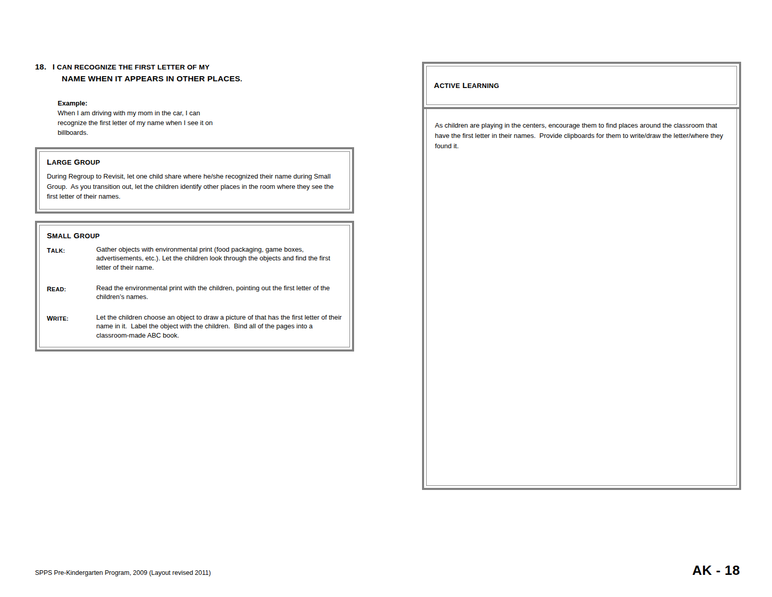18. I CAN RECOGNIZE THE FIRST LETTER OF MY NAME WHEN IT APPEARS IN OTHER PLACES.
Example:
When I am driving with my mom in the car, I can
recognize the first letter of my name when I see it on
billboards.
LARGE GROUP
During Regroup to Revisit, let one child share where he/she recognized their name during Small Group. As you transition out, let the children identify other places in the room where they see the first letter of their names.
SMALL GROUP
| T ALK: | Gather objects with environmental print (food packaging, game boxes, advertisements, etc.). Let the children look through the objects and find the first letter of their name. |
| R EAD: | Read the environmental print with the children, pointing out the first letter of the children’s names. |
| W RITE: | Let the children choose an object to draw a picture of that has the first letter of their name in it. Label the object with the children. Bind all of the pages into a classroom-made ABC book. |
ACTIVE LEARNING
As children are playing in the centers, encourage them to find places around the classroom that have the first letter in their names. Provide clipboards for them to write/draw the letter/where they found it.
SPPS Pre-Kindergarten Program, 2009 (Layout revised 2011)
AK - 18